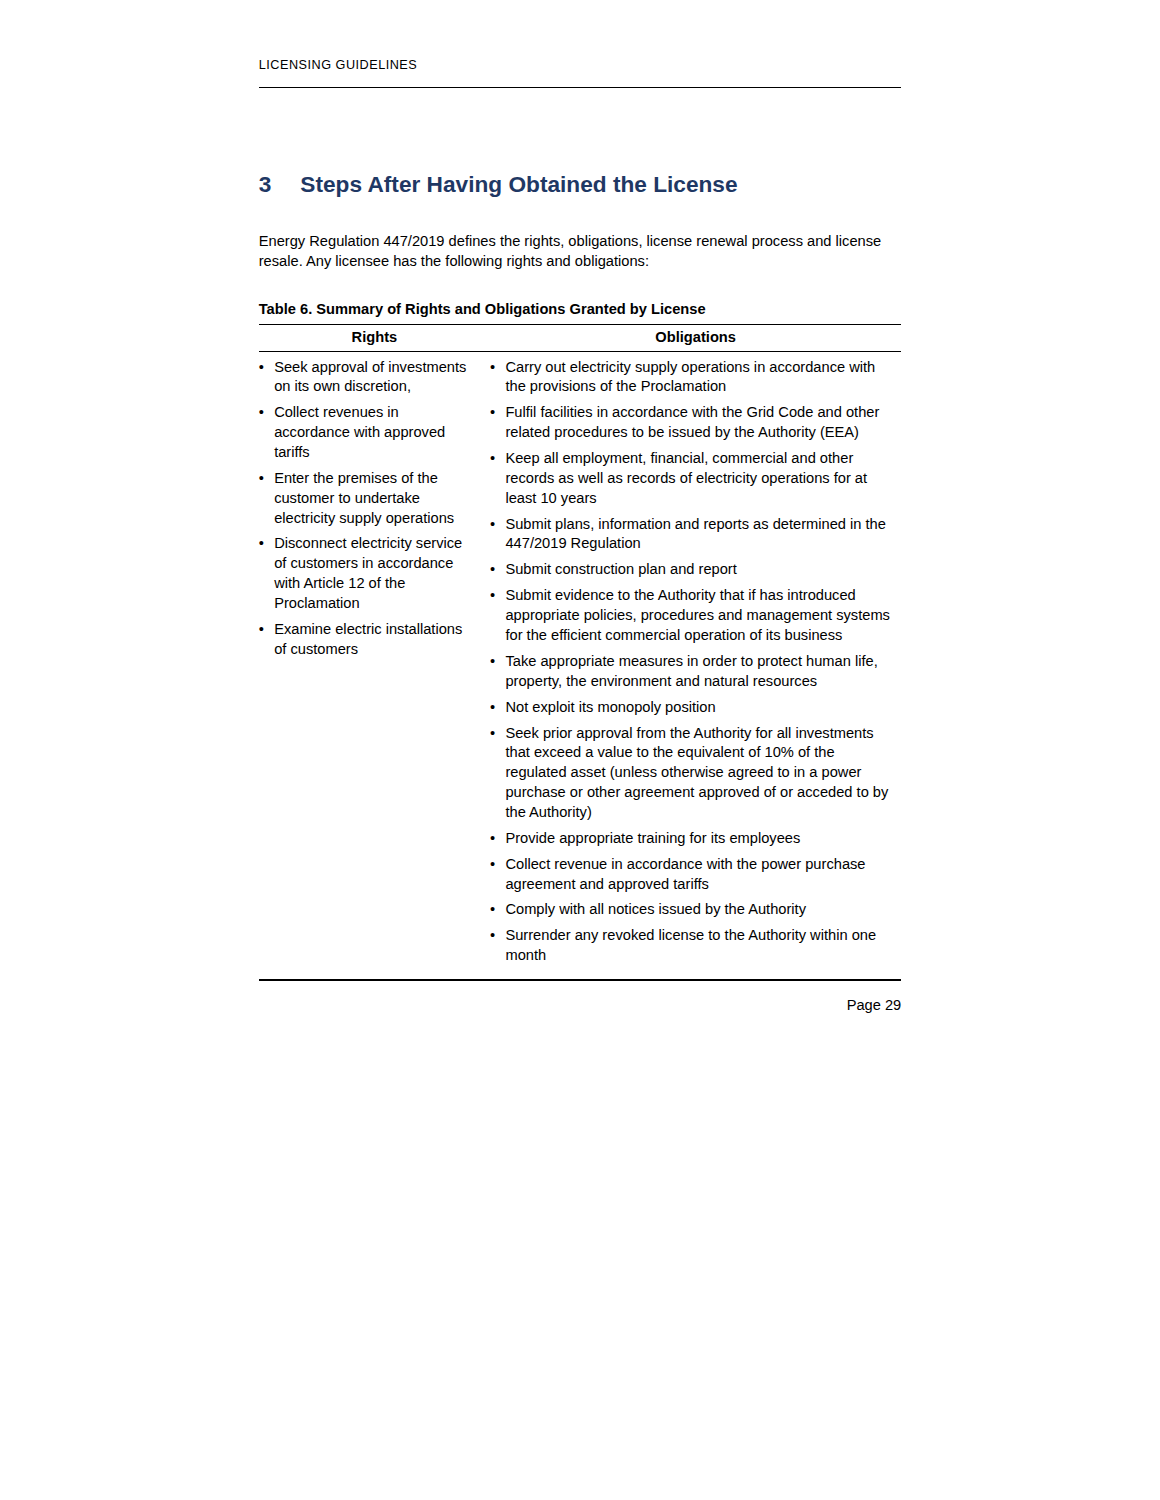LICENSING GUIDELINES
3 Steps After Having Obtained the License
Energy Regulation 447/2019 defines the rights, obligations, license renewal process and license resale. Any licensee has the following rights and obligations:
Table 6. Summary of Rights and Obligations Granted by License
| Rights | Obligations |
| --- | --- |
| Seek approval of investments on its own discretion, Collect revenues in accordance with approved tariffs Enter the premises of the customer to undertake electricity supply operations Disconnect electricity service of customers in accordance with Article 12 of the Proclamation Examine electric installations of customers | Carry out electricity supply operations in accordance with the provisions of the Proclamation Fulfil facilities in accordance with the Grid Code and other related procedures to be issued by the Authority (EEA) Keep all employment, financial, commercial and other records as well as records of electricity operations for at least 10 years Submit plans, information and reports as determined in the 447/2019 Regulation Submit construction plan and report Submit evidence to the Authority that if has introduced appropriate policies, procedures and management systems for the efficient commercial operation of its business Take appropriate measures in order to protect human life, property, the environment and natural resources Not exploit its monopoly position Seek prior approval from the Authority for all investments that exceed a value to the equivalent of 10% of the regulated asset (unless otherwise agreed to in a power purchase or other agreement approved of or acceded to by the Authority) Provide appropriate training for its employees Collect revenue in accordance with the power purchase agreement and approved tariffs Comply with all notices issued by the Authority Surrender any revoked license to the Authority within one month |
Page 29